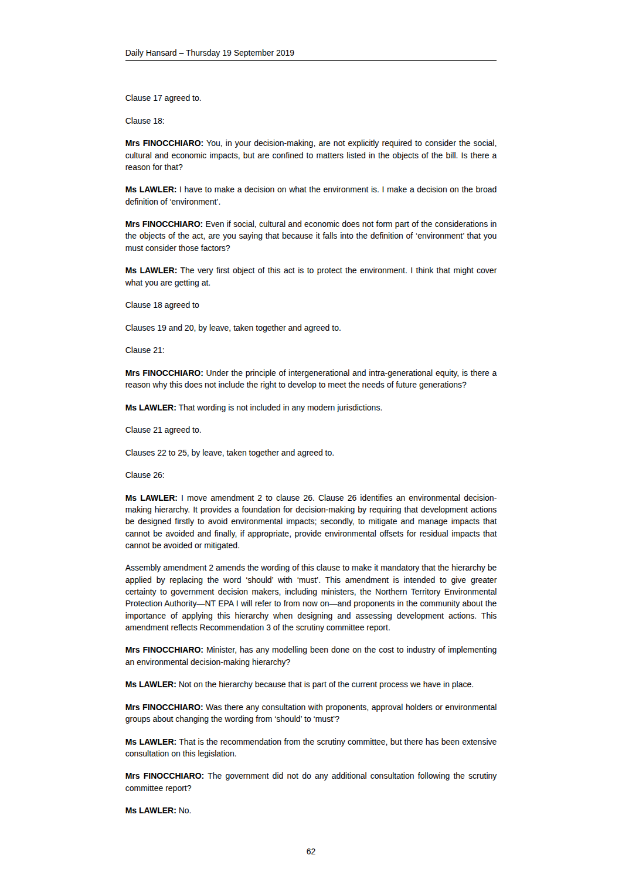Daily Hansard – Thursday 19 September 2019
Clause 17 agreed to.
Clause 18:
Mrs FINOCCHIARO: You, in your decision-making, are not explicitly required to consider the social, cultural and economic impacts, but are confined to matters listed in the objects of the bill. Is there a reason for that?
Ms LAWLER: I have to make a decision on what the environment is. I make a decision on the broad definition of ‘environment’.
Mrs FINOCCHIARO: Even if social, cultural and economic does not form part of the considerations in the objects of the act, are you saying that because it falls into the definition of ‘environment’ that you must consider those factors?
Ms LAWLER: The very first object of this act is to protect the environment. I think that might cover what you are getting at.
Clause 18 agreed to
Clauses 19 and 20, by leave, taken together and agreed to.
Clause 21:
Mrs FINOCCHIARO: Under the principle of intergenerational and intra-generational equity, is there a reason why this does not include the right to develop to meet the needs of future generations?
Ms LAWLER: That wording is not included in any modern jurisdictions.
Clause 21 agreed to.
Clauses 22 to 25, by leave, taken together and agreed to.
Clause 26:
Ms LAWLER: I move amendment 2 to clause 26. Clause 26 identifies an environmental decision-making hierarchy. It provides a foundation for decision-making by requiring that development actions be designed firstly to avoid environmental impacts; secondly, to mitigate and manage impacts that cannot be avoided and finally, if appropriate, provide environmental offsets for residual impacts that cannot be avoided or mitigated.
Assembly amendment 2 amends the wording of this clause to make it mandatory that the hierarchy be applied by replacing the word ‘should’ with ‘must’. This amendment is intended to give greater certainty to government decision makers, including ministers, the Northern Territory Environmental Protection Authority—NT EPA I will refer to from now on—and proponents in the community about the importance of applying this hierarchy when designing and assessing development actions. This amendment reflects Recommendation 3 of the scrutiny committee report.
Mrs FINOCCHIARO: Minister, has any modelling been done on the cost to industry of implementing an environmental decision-making hierarchy?
Ms LAWLER: Not on the hierarchy because that is part of the current process we have in place.
Mrs FINOCCHIARO: Was there any consultation with proponents, approval holders or environmental groups about changing the wording from ‘should’ to ‘must’?
Ms LAWLER: That is the recommendation from the scrutiny committee, but there has been extensive consultation on this legislation.
Mrs FINOCCHIARO: The government did not do any additional consultation following the scrutiny committee report?
Ms LAWLER: No.
62